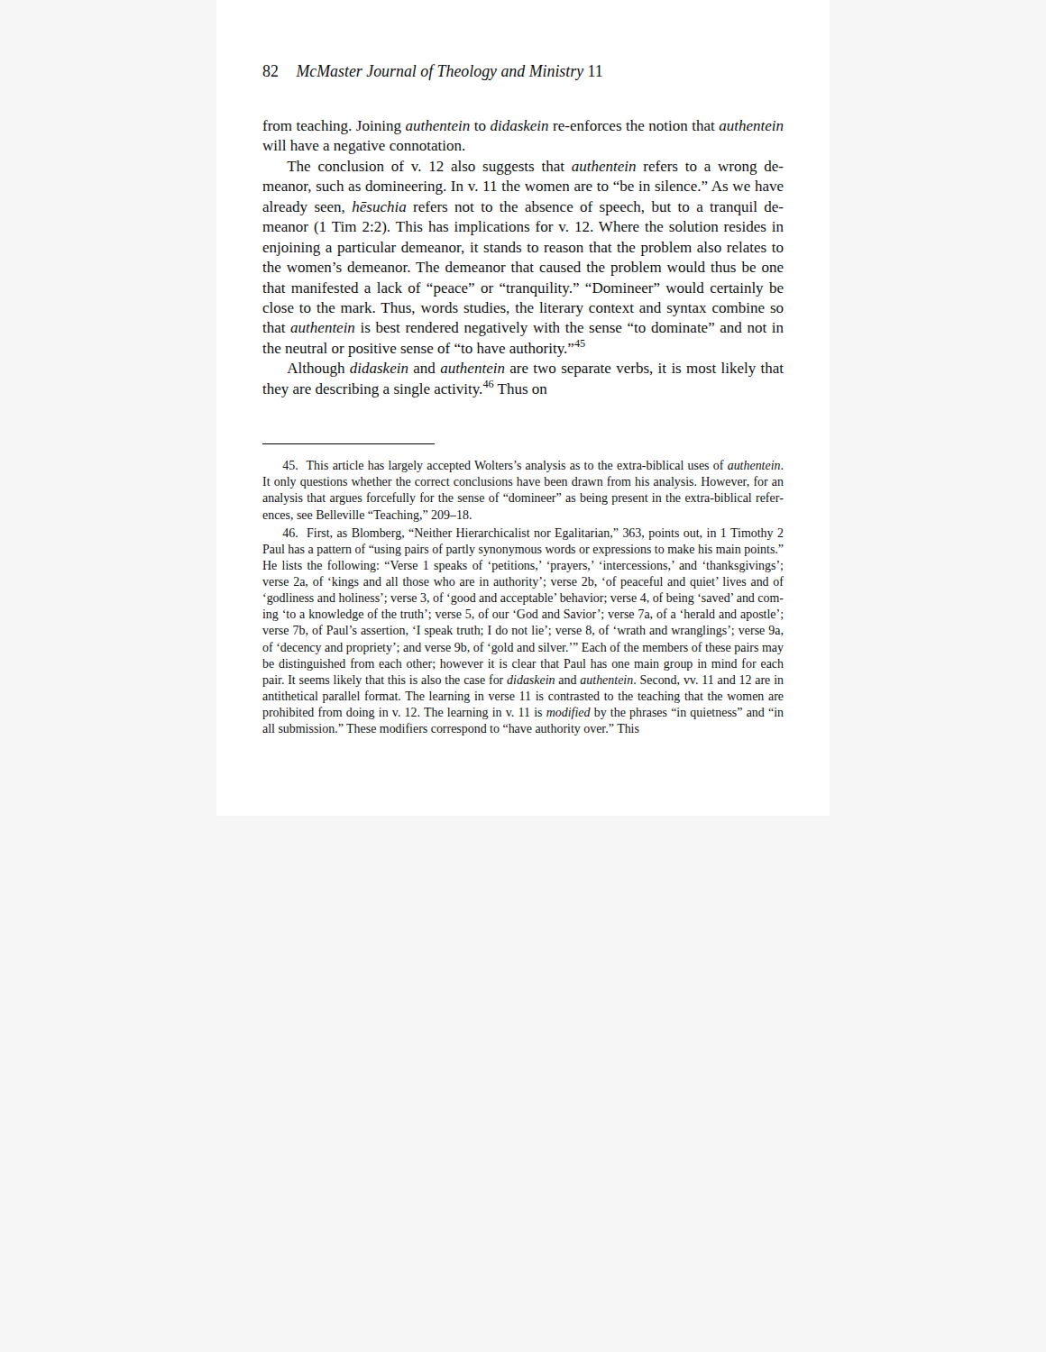82 McMaster Journal of Theology and Ministry 11
from teaching. Joining authentein to didaskein re-enforces the notion that authentein will have a negative connotation.
The conclusion of v. 12 also suggests that authentein refers to a wrong demeanor, such as domineering. In v. 11 the women are to “be in silence.” As we have already seen, hēsuchia refers not to the absence of speech, but to a tranquil demeanor (1 Tim 2:2). This has implications for v. 12. Where the solution resides in enjoining a particular demeanor, it stands to reason that the problem also relates to the women’s demeanor. The demeanor that caused the problem would thus be one that manifested a lack of “peace” or “tranquility.” “Domineer” would certainly be close to the mark. Thus, words studies, the literary context and syntax combine so that authentein is best rendered negatively with the sense “to dominate” and not in the neutral or positive sense of “to have authority.”45
Although didaskein and authentein are two separate verbs, it is most likely that they are describing a single activity.46 Thus on
45. This article has largely accepted Wolters’s analysis as to the extra-biblical uses of authentein. It only questions whether the correct conclusions have been drawn from his analysis. However, for an analysis that argues forcefully for the sense of “domineer” as being present in the extra-biblical references, see Belleville “Teaching,” 209–18.
46. First, as Blomberg, “Neither Hierarchicalist nor Egalitarian,” 363, points out, in 1 Timothy 2 Paul has a pattern of “using pairs of partly synonymous words or expressions to make his main points.” He lists the following: “Verse 1 speaks of ‘petitions,’ ‘prayers,’ ‘intercessions,’ and ‘thanksgivings’; verse 2a, of ‘kings and all those who are in authority’; verse 2b, ‘of peaceful and quiet’ lives and of ‘godliness and holiness’; verse 3, of ‘good and acceptable’ behavior; verse 4, of being ‘saved’ and coming ‘to a knowledge of the truth’; verse 5, of our ‘God and Savior’; verse 7a, of a ‘herald and apostle’; verse 7b, of Paul’s assertion, ‘I speak truth; I do not lie’; verse 8, of ‘wrath and wranglings’; verse 9a, of ‘decency and propriety’; and verse 9b, of ‘gold and silver.’” Each of the members of these pairs may be distinguished from each other; however it is clear that Paul has one main group in mind for each pair. It seems likely that this is also the case for didaskein and authentein. Second, vv. 11 and 12 are in antithetical parallel format. The learning in verse 11 is contrasted to the teaching that the women are prohibited from doing in v. 12. The learning in v. 11 is modified by the phrases “in quietness” and “in all submission.” These modifiers correspond to “have authority over.” This